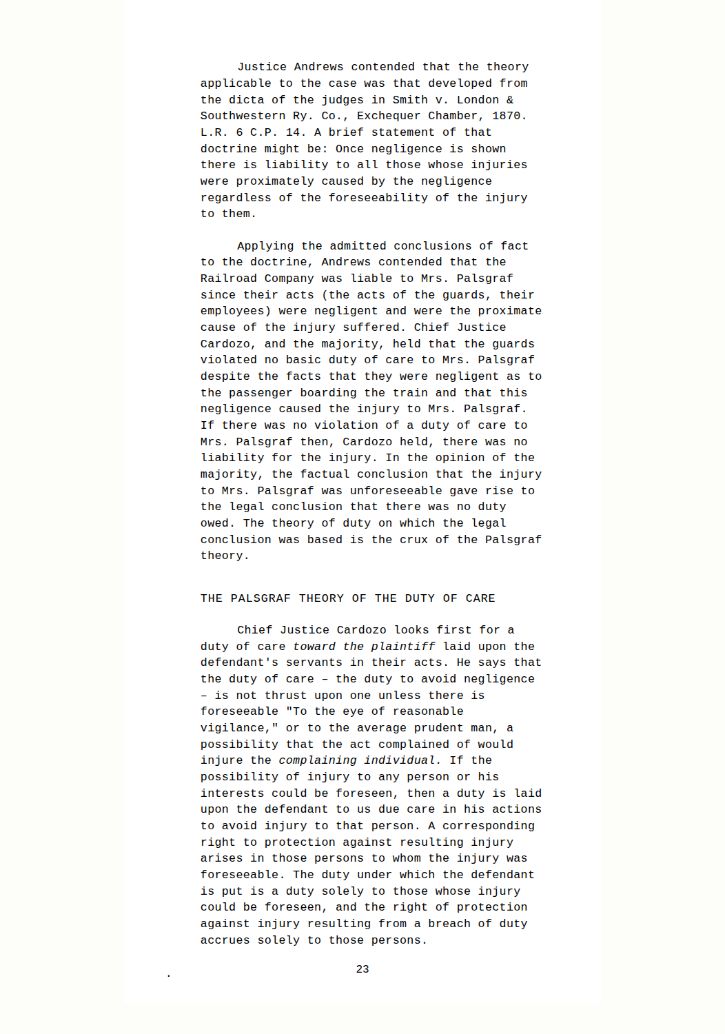Justice Andrews contended that the theory applicable to the case was that developed from the dicta of the judges in Smith v. London & Southwestern Ry. Co., Exchequer Chamber, 1870. L.R. 6 C.P. 14. A brief statement of that doctrine might be: Once negligence is shown there is liability to all those whose injuries were proximately caused by the negligence regardless of the foreseeability of the injury to them.
Applying the admitted conclusions of fact to the doctrine, Andrews contended that the Railroad Company was liable to Mrs. Palsgraf since their acts (the acts of the guards, their employees) were negligent and were the proximate cause of the injury suffered. Chief Justice Cardozo, and the majority, held that the guards violated no basic duty of care to Mrs. Palsgraf despite the facts that they were negligent as to the passenger boarding the train and that this negligence caused the injury to Mrs. Palsgraf. If there was no violation of a duty of care to Mrs. Palsgraf then, Cardozo held, there was no liability for the injury. In the opinion of the majority, the factual conclusion that the injury to Mrs. Palsgraf was unforeseeable gave rise to the legal conclusion that there was no duty owed. The theory of duty on which the legal conclusion was based is the crux of the Palsgraf theory.
The Palsgraf Theory of the Duty of Care
Chief Justice Cardozo looks first for a duty of care toward the plaintiff laid upon the defendant's servants in their acts. He says that the duty of care – the duty to avoid negligence – is not thrust upon one unless there is foreseeable "To the eye of reasonable vigilance," or to the average prudent man, a possibility that the act complained of would injure the complaining individual. If the possibility of injury to any person or his interests could be foreseen, then a duty is laid upon the defendant to us due care in his actions to avoid injury to that person. A corresponding right to protection against resulting injury arises in those persons to whom the injury was foreseeable. The duty under which the defendant is put is a duty solely to those whose injury could be foreseen, and the right of protection against injury resulting from a breach of duty accrues solely to those persons.
.
23